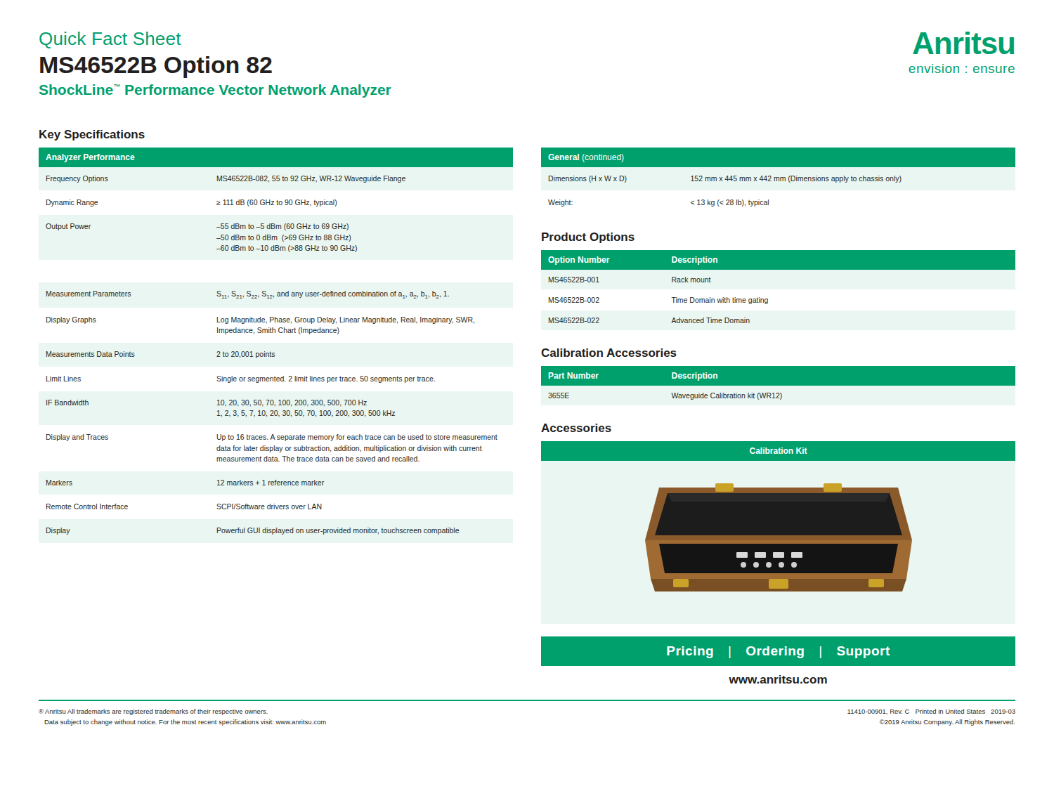Quick Fact Sheet
MS46522B Option 82
ShockLine™ Performance Vector Network Analyzer
Anritsu envision : ensure
Key Specifications
| Analyzer Performance |
| --- |
| Frequency Options | MS46522B-082, 55 to 92 GHz, WR-12 Waveguide Flange |
| Dynamic Range | ≥ 111 dB (60 GHz to 90 GHz, typical) |
| Output Power | –55 dBm to –5 dBm (60 GHz to 69 GHz) –50 dBm to 0 dBm (>69 GHz to 88 GHz) –60 dBm to –10 dBm (>88 GHz to 90 GHz) |
| General |
| Measurement Parameters | S 11 , S 21 , S 22 , S 12 , and any user-defined combination of a 1 , a 2 , b 1 , b 2 , 1. |
| Display Graphs | Log Magnitude, Phase, Group Delay, Linear Magnitude, Real, Imaginary, SWR, Impedance, Smith Chart (Impedance) |
| Measurements Data Points | 2 to 20,001 points |
| Limit Lines | Single or segmented. 2 limit lines per trace. 50 segments per trace. |
| IF Bandwidth | 10, 20, 30, 50, 70, 100, 200, 300, 500, 700 Hz 1, 2, 3, 5, 7, 10, 20, 30, 50, 70, 100, 200, 300, 500 kHz |
| Display and Traces | Up to 16 traces. A separate memory for each trace can be used to store measurement data for later display or subtraction, addition, multiplication or division with current measurement data. The trace data can be saved and recalled. |
| Markers | 12 markers + 1 reference marker |
| Remote Control Interface | SCPI/Software drivers over LAN |
| Display | Powerful GUI displayed on user-provided monitor, touchscreen compatible |
| General (continued) |
| --- |
| Dimensions (H x W x D) | 152 mm x 445 mm x 442 mm (Dimensions apply to chassis only) |
| Weight: | < 13 kg (< 28 lb), typical |
Product Options
| Option Number | Description |
| --- | --- |
| MS46522B-001 | Rack mount |
| MS46522B-002 | Time Domain with time gating |
| MS46522B-022 | Advanced Time Domain |
Calibration Accessories
| Part Number | Description |
| --- | --- |
| 3655E | Waveguide Calibration kit (WR12) |
Accessories
Calibration Kit
Pricing | Ordering | Support
www.anritsu.com
® Anritsu All trademarks are registered trademarks of their respective owners.
Data subject to change without notice. For the most recent specifications visit: www.anritsu.com
11410-00901, Rev. C Printed in United States 2019-03
©2019 Anritsu Company. All Rights Reserved.